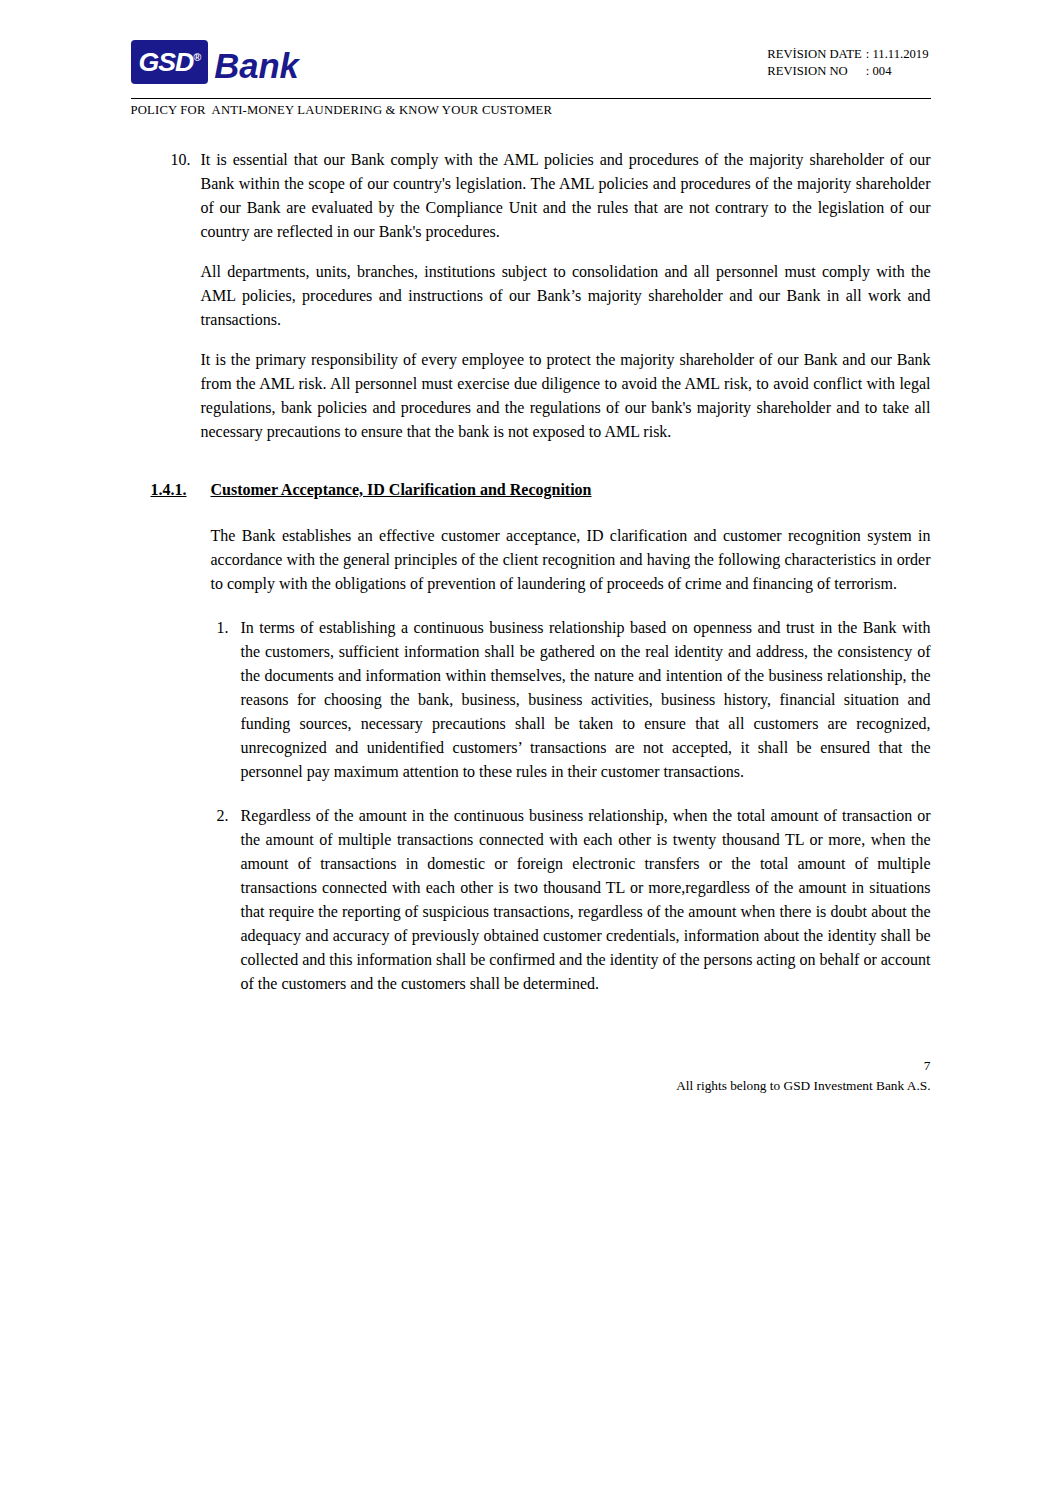GSD®Bank
| REVİSION DATE | : 11.11.2019 |
| REVISION NO | : 004 |
POLICY FOR ANTI-MONEY LAUNDERING & KNOW YOUR CUSTOMER
10.
It is essential that our Bank comply with the AML policies and procedures of the majority shareholder of our Bank within the scope of our country's legislation. The AML policies and procedures of the majority shareholder of our Bank are evaluated by the Compliance Unit and the rules that are not contrary to the legislation of our country are reflected in our Bank's procedures.
All departments, units, branches, institutions subject to consolidation and all personnel must comply with the AML policies, procedures and instructions of our Bank’s majority shareholder and our Bank in all work and transactions.
It is the primary responsibility of every employee to protect the majority shareholder of our Bank and our Bank from the AML risk. All personnel must exercise due diligence to avoid the AML risk, to avoid conflict with legal regulations, bank policies and procedures and the regulations of our bank's majority shareholder and to take all necessary precautions to ensure that the bank is not exposed to AML risk.
1.4.1.
Customer Acceptance, ID Clarification and Recognition
The Bank establishes an effective customer acceptance, ID clarification and customer recognition system in accordance with the general principles of the client recognition and having the following characteristics in order to comply with the obligations of prevention of laundering of proceeds of crime and financing of terrorism.
In terms of establishing a continuous business relationship based on openness and trust in the Bank with the customers, sufficient information shall be gathered on the real identity and address, the consistency of the documents and information within themselves, the nature and intention of the business relationship, the reasons for choosing the bank, business, business activities, business history, financial situation and funding sources, necessary precautions shall be taken to ensure that all customers are recognized, unrecognized and unidentified customers’ transactions are not accepted, it shall be ensured that the personnel pay maximum attention to these rules in their customer transactions.
Regardless of the amount in the continuous business relationship, when the total amount of transaction or the amount of multiple transactions connected with each other is twenty thousand TL or more, when the amount of transactions in domestic or foreign electronic transfers or the total amount of multiple transactions connected with each other is two thousand TL or more,regardless of the amount in situations that require the reporting of suspicious transactions, regardless of the amount when there is doubt about the adequacy and accuracy of previously obtained customer credentials, information about the identity shall be collected and this information shall be confirmed and the identity of the persons acting on behalf or account of the customers and the customers shall be determined.
7
All rights belong to GSD Investment Bank A.S.